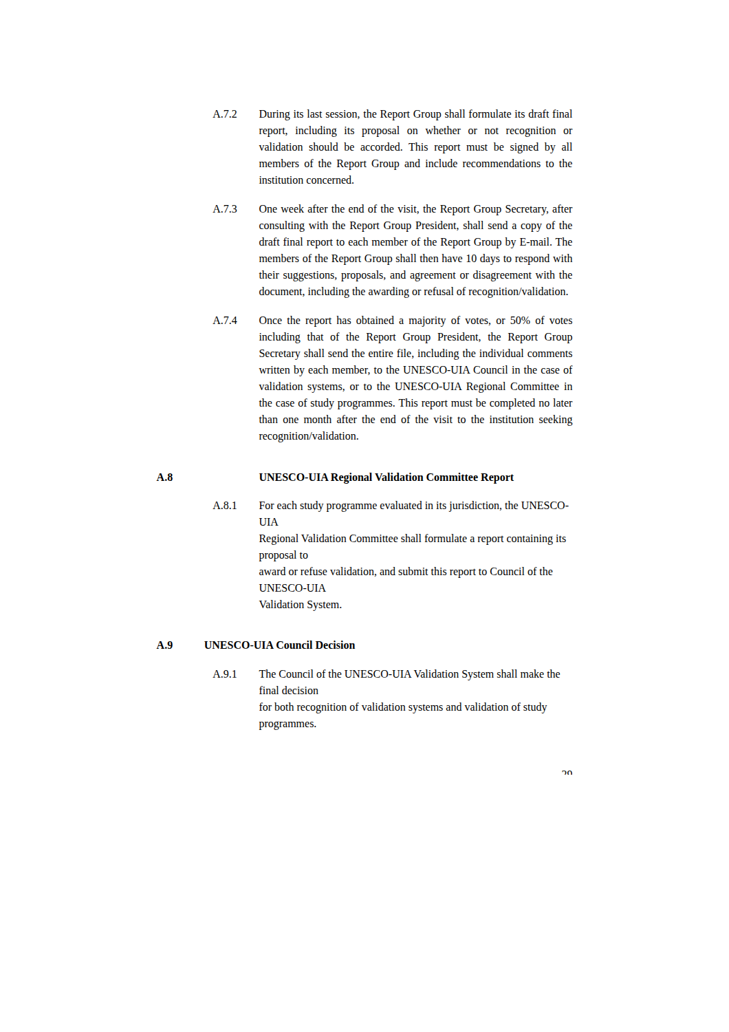A.7.2
During its last session, the Report Group shall formulate its draft final report, including its proposal on whether or not recognition or validation should be accorded. This report must be signed by all members of the Report Group and include recommendations to the institution concerned.
A.7.3
One week after the end of the visit, the Report Group Secretary, after consulting with the Report Group President, shall send a copy of the draft final report to each member of the Report Group by E-mail. The members of the Report Group shall then have 10 days to respond with their suggestions, proposals, and agreement or disagreement with the document, including the awarding or refusal of recognition/validation.
A.7.4
Once the report has obtained a majority of votes, or 50% of votes including that of the Report Group President, the Report Group Secretary shall send the entire file, including the individual comments written by each member, to the UNESCO-UIA Council in the case of validation systems, or to the UNESCO-UIA Regional Committee in the case of study programmes. This report must be completed no later than one month after the end of the visit to the institution seeking recognition/validation.
A.8
UNESCO-UIA Regional Validation Committee Report
A.8.1
For each study programme evaluated in its jurisdiction, the UNESCO-UIA
Regional Validation Committee shall formulate a report containing its proposal to
award or refuse validation, and submit this report to Council of the UNESCO-UIA
Validation System.
A.9
UNESCO-UIA Council Decision
A.9.1
The Council of the UNESCO-UIA Validation System shall make the final decision
for both recognition of validation systems and validation of study programmes.
29